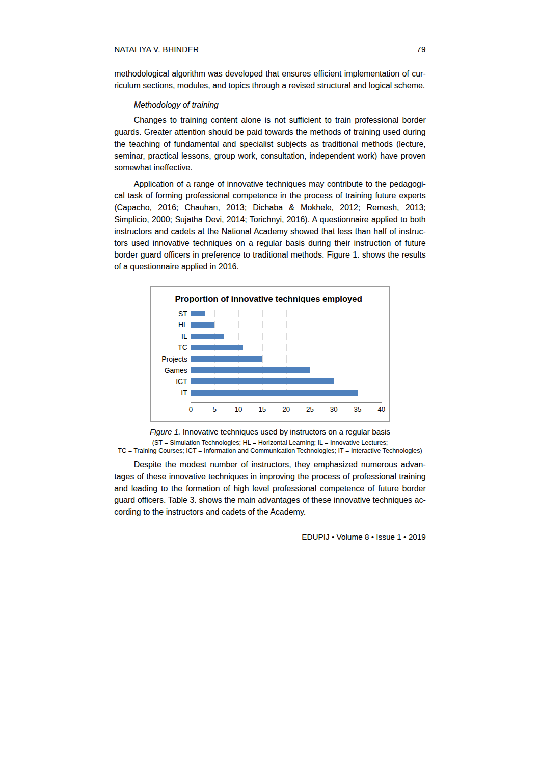Nataliya V. Bhinder 79
methodological algorithm was developed that ensures efficient implementation of curriculum sections, modules, and topics through a revised structural and logical scheme.
Methodology of training
Changes to training content alone is not sufficient to train professional border guards. Greater attention should be paid towards the methods of training used during the teaching of fundamental and specialist subjects as traditional methods (lecture, seminar, practical lessons, group work, consultation, independent work) have proven somewhat ineffective.
Application of a range of innovative techniques may contribute to the pedagogical task of forming professional competence in the process of training future experts (Capacho, 2016; Chauhan, 2013; Dichaba & Mokhele, 2012; Remesh, 2013; Simplicio, 2000; Sujatha Devi, 2014; Torichnyi, 2016). A questionnaire applied to both instructors and cadets at the National Academy showed that less than half of instructors used innovative techniques on a regular basis during their instruction of future border guard officers in preference to traditional methods. Figure 1. shows the results of a questionnaire applied in 2016.
Proportion of innovative techniques employed
ST
HL
IL
TC
Projects
Games
ICT
IT
0 5 10 15 20 25 30 35 40
Figure 1. Innovative techniques used by instructors on a regular basis (ST = Simulation Technologies; HL = Horizontal Learning; IL = Innovative Lectures;
TC = Training Courses; ICT = Information and Communication Technologies; IT = Interactive Technologies)
Despite the modest number of instructors, they emphasized numerous advantages of these innovative techniques in improving the process of professional training and leading to the formation of high level professional competence of future border guard officers. Table 3. shows the main advantages of these innovative techniques according to the instructors and cadets of the Academy.
EDUPIJ • Volume 8 • Issue 1 • 2019